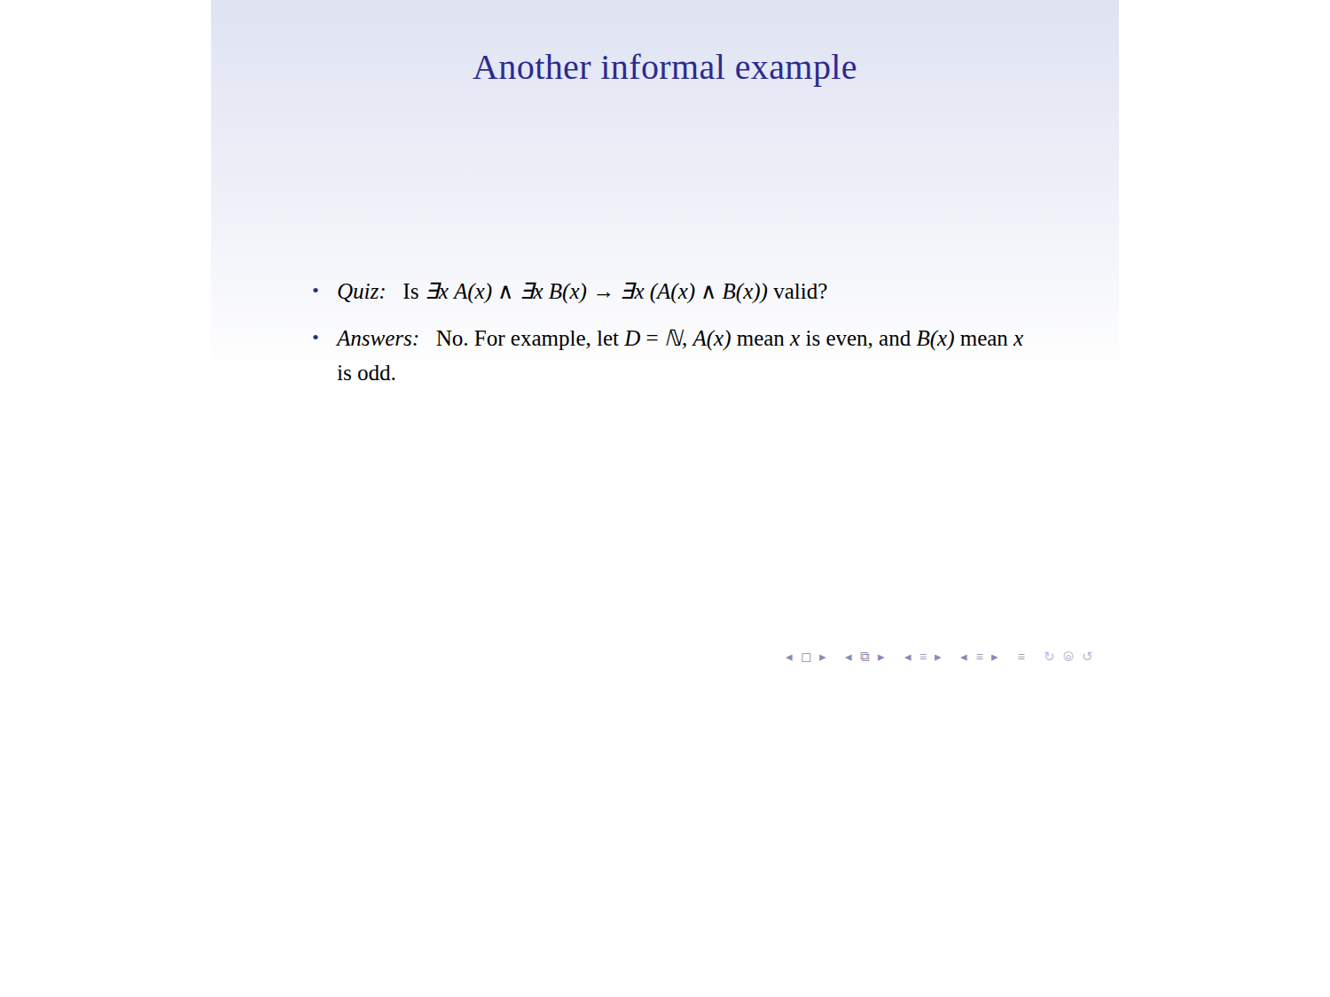Another informal example
Quiz: Is ∃x A(x) ∧ ∃x B(x) → ∃x (A(x) ∧ B(x)) valid?
Answers: No. For example, let D = ℕ, A(x) mean x is even, and B(x) mean x is odd.
◂ ◻ ▸ ◂ ⧉ ▸ ◂ ≡ ▸ ◂ ≡ ▸ ≡ ↻ ⦾ ↺